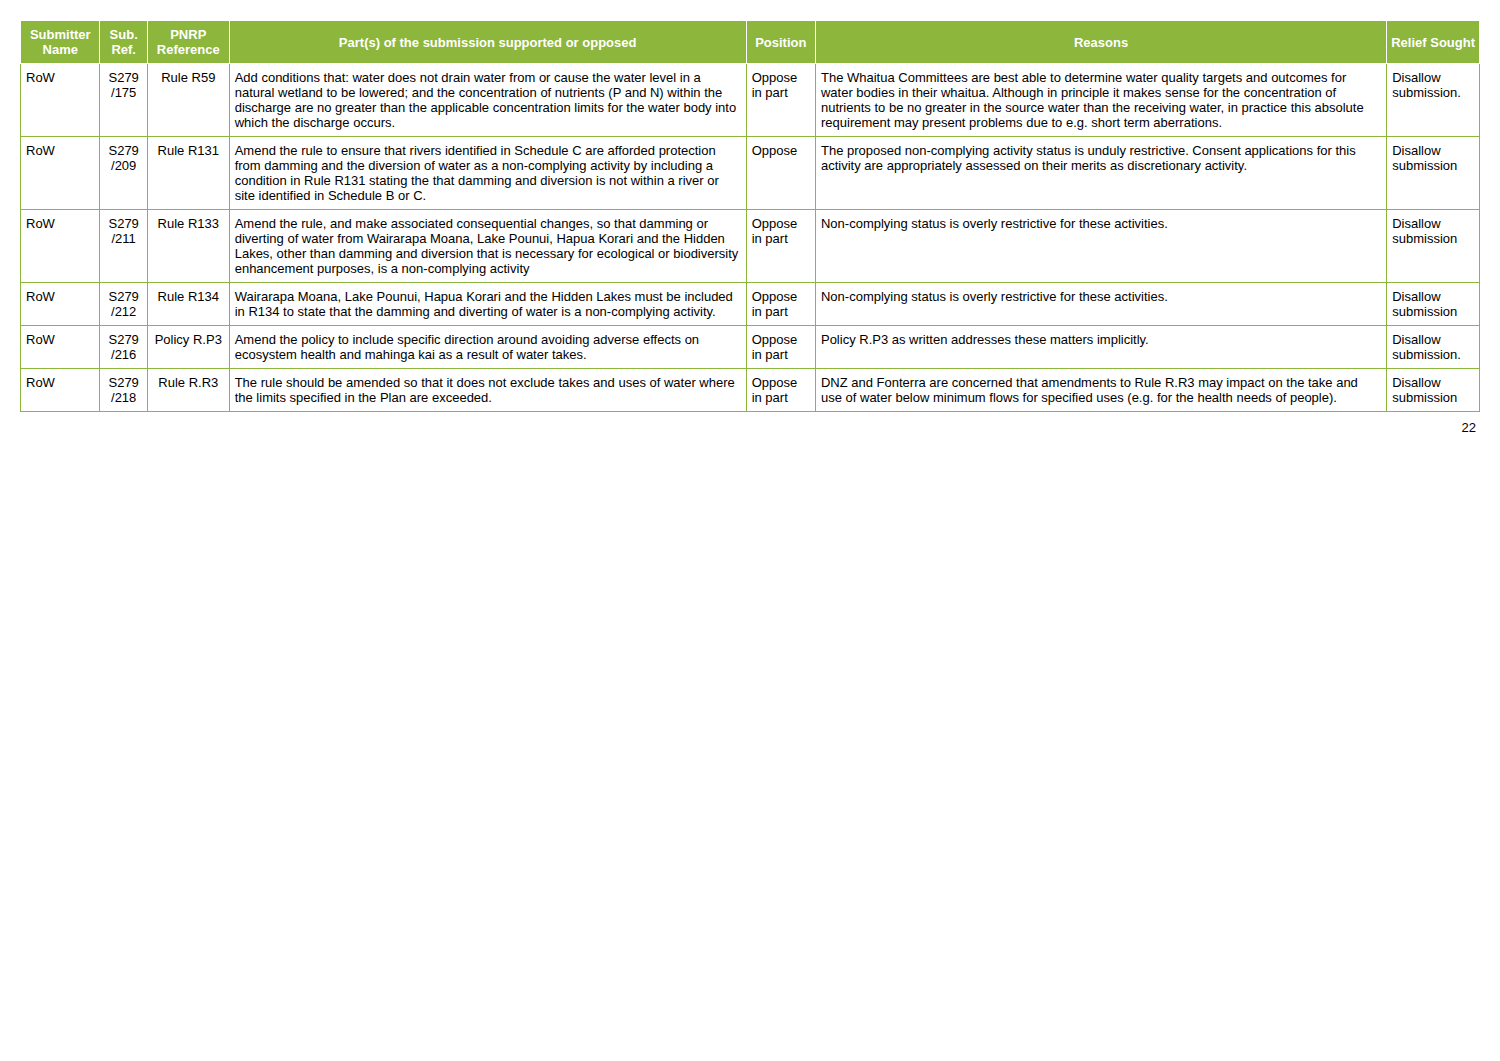| Submitter Name | Sub. Ref. | PNRP Reference | Part(s) of the submission supported or opposed | Position | Reasons | Relief Sought |
| --- | --- | --- | --- | --- | --- | --- |
| RoW | S279 /175 | Rule R59 | Add conditions that: water does not drain water from or cause the water level in a natural wetland to be lowered; and the concentration of nutrients (P and N) within the discharge are no greater than the applicable concentration limits for the water body into which the discharge occurs. | Oppose in part | The Whaitua Committees are best able to determine water quality targets and outcomes for water bodies in their whaitua. Although in principle it makes sense for the concentration of nutrients to be no greater in the source water than the receiving water, in practice this absolute requirement may present problems due to e.g. short term aberrations. | Disallow submission. |
| RoW | S279 /209 | Rule R131 | Amend the rule to ensure that rivers identified in Schedule C are afforded protection from damming and the diversion of water as a non-complying activity by including a condition in Rule R131 stating the that damming and diversion is not within a river or site identified in Schedule B or C. | Oppose | The proposed non-complying activity status is unduly restrictive. Consent applications for this activity are appropriately assessed on their merits as discretionary activity. | Disallow submission |
| RoW | S279 /211 | Rule R133 | Amend the rule, and make associated consequential changes, so that damming or diverting of water from Wairarapa Moana, Lake Pounui, Hapua Korari and the Hidden Lakes, other than damming and diversion that is necessary for ecological or biodiversity enhancement purposes, is a non-complying activity | Oppose in part | Non-complying status is overly restrictive for these activities. | Disallow submission |
| RoW | S279 /212 | Rule R134 | Wairarapa Moana, Lake Pounui, Hapua Korari and the Hidden Lakes must be included in R134 to state that the damming and diverting of water is a non-complying activity. | Oppose in part | Non-complying status is overly restrictive for these activities. | Disallow submission |
| RoW | S279 /216 | Policy R.P3 | Amend the policy to include specific direction around avoiding adverse effects on ecosystem health and mahinga kai as a result of water takes. | Oppose in part | Policy R.P3 as written addresses these matters implicitly. | Disallow submission. |
| RoW | S279 /218 | Rule R.R3 | The rule should be amended so that it does not exclude takes and uses of water where the limits specified in the Plan are exceeded. | Oppose in part | DNZ and Fonterra are concerned that amendments to Rule R.R3 may impact on the take and use of water below minimum flows for specified uses (e.g. for the health needs of people). | Disallow submission |
22